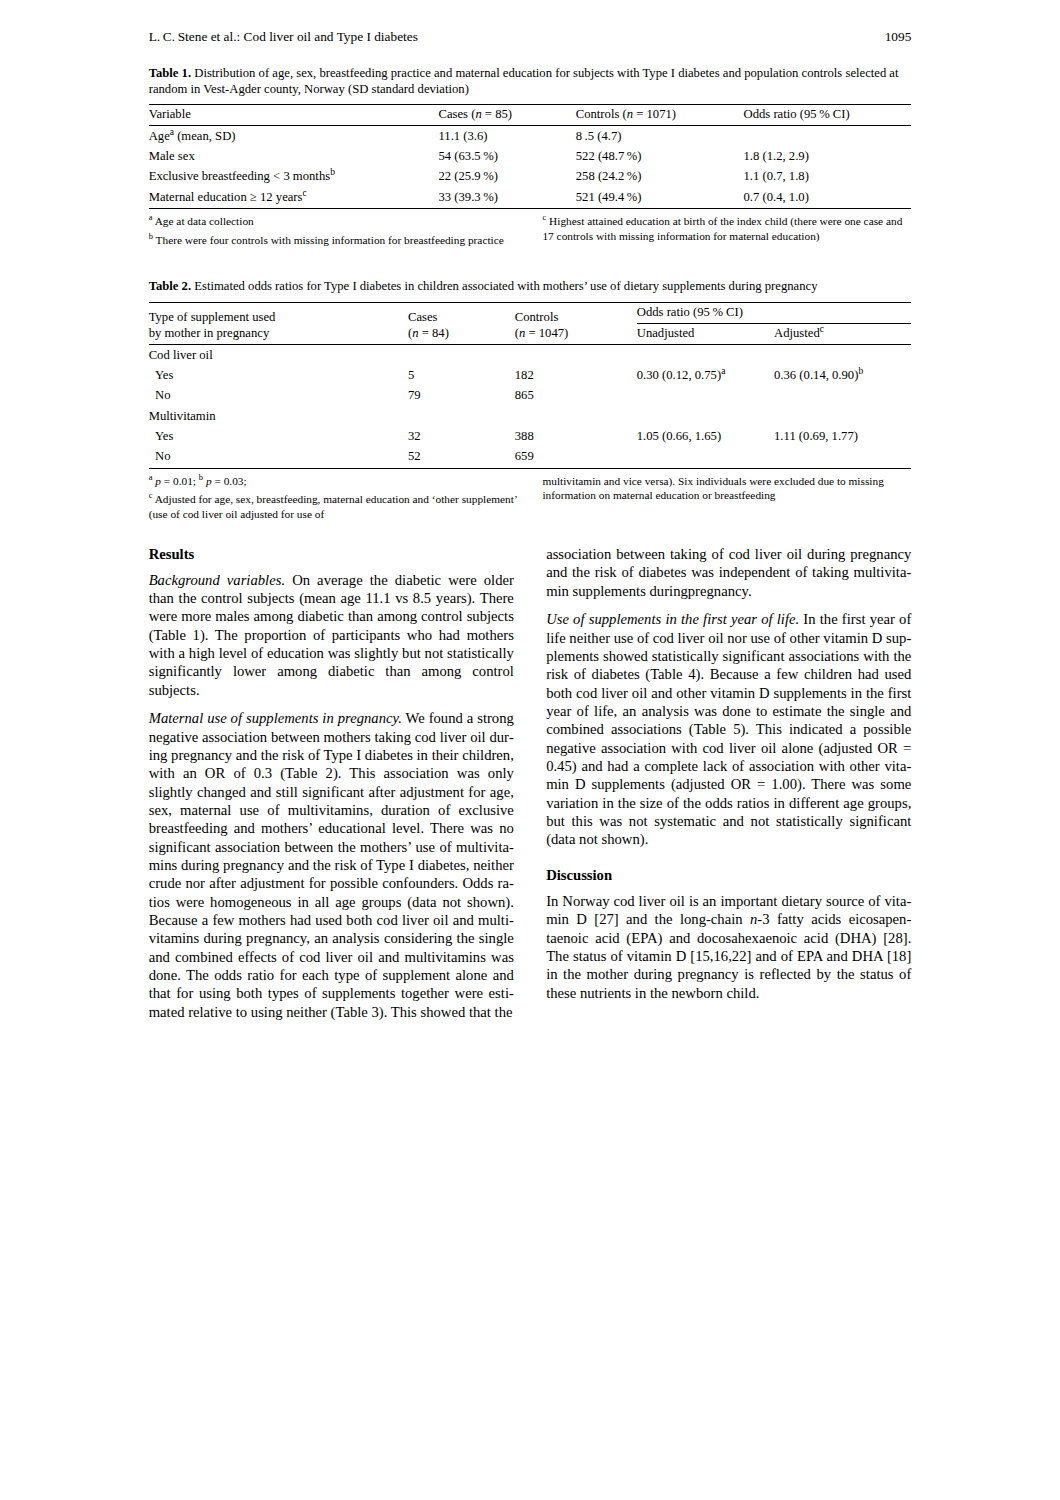L. C. Stene et al.: Cod liver oil and Type I diabetes 1095
Table 1. Distribution of age, sex, breastfeeding practice and maternal education for subjects with Type I diabetes and population controls selected at random in Vest-Agder county, Norway (SD standard deviation)
| Variable | Cases ( n = 85) | Controls ( n = 1071) | Odds ratio (95 % CI) |
| --- | --- | --- | --- |
| Age a (mean, SD) | 11.1 (3.6) | 8 .5 (4.7) | |
| Male sex | 54 (63.5 %) | 522 (48.7 %) | 1.8 (1.2, 2.9) |
| Exclusive breastfeeding < 3 months b | 22 (25.9 %) | 258 (24.2 %) | 1.1 (0.7, 1.8) |
| Maternal education ≥ 12 years c | 33 (39.3 %) | 521 (49.4 %) | 0.7 (0.4, 1.0) |
a Age at data collection
b There were four controls with missing information for breastfeeding practice
c Highest attained education at birth of the index child (there were one case and 17 controls with missing information for maternal education)
Table 2. Estimated odds ratios for Type I diabetes in children associated with mothers’ use of dietary supplements during pregnancy
| Type of supplement used by mother in pregnancy | Cases ( n = 84) | Controls ( n = 1047) | Odds ratio (95 % CI) |
| --- | --- | --- | --- |
| Unadjusted | Adjusted c |
| Cod liver oil | | | | |
| Yes | 5 | 182 | 0.30 (0.12, 0.75) a | 0.36 (0.14, 0.90) b |
| No | 79 | 865 | | |
| Multivitamin | | | | |
| Yes | 32 | 388 | 1.05 (0.66, 1.65) | 1.11 (0.69, 1.77) |
| No | 52 | 659 | | |
a p = 0.01; b p = 0.03;
c Adjusted for age, sex, breastfeeding, maternal education and ‘other supplement’ (use of cod liver oil adjusted for use of
multivitamin and vice versa). Six individuals were excluded due to missing information on maternal education or breastfeeding
Results
Background variables. On average the diabetic were older than the control subjects (mean age 11.1 vs 8.5 years). There were more males among diabetic than among control subjects (Table 1). The proportion of participants who had mothers with a high level of education was slightly but not statistically significantly lower among diabetic than among control subjects.
Maternal use of supplements in pregnancy. We found a strong negative association between mothers taking cod liver oil during pregnancy and the risk of Type I diabetes in their children, with an OR of 0.3 (Table 2). This association was only slightly changed and still significant after adjustment for age, sex, maternal use of multivitamins, duration of exclusive breastfeeding and mothers’ educational level. There was no significant association between the mothers’ use of multivitamins during pregnancy and the risk of Type I diabetes, neither crude nor after adjustment for possible confounders. Odds ratios were homogeneous in all age groups (data not shown). Because a few mothers had used both cod liver oil and multivitamins during pregnancy, an analysis considering the single and combined effects of cod liver oil and multivitamins was done. The odds ratio for each type of supplement alone and that for using both types of supplements together were estimated relative to using neither (Table 3). This showed that the
association between taking of cod liver oil during pregnancy and the risk of diabetes was independent of taking multivitamin supplements duringpregnancy.
Use of supplements in the first year of life. In the first year of life neither use of cod liver oil nor use of other vitamin D supplements showed statistically significant associations with the risk of diabetes (Table 4). Because a few children had used both cod liver oil and other vitamin D supplements in the first year of life, an analysis was done to estimate the single and combined associations (Table 5). This indicated a possible negative association with cod liver oil alone (adjusted OR = 0.45) and had a complete lack of association with other vitamin D supplements (adjusted OR = 1.00). There was some variation in the size of the odds ratios in different age groups, but this was not systematic and not statistically significant (data not shown).
Discussion
In Norway cod liver oil is an important dietary source of vitamin D [27] and the long-chain n-3 fatty acids eicosapentaenoic acid (EPA) and docosahexaenoic acid (DHA) [28]. The status of vitamin D [15,16,22] and of EPA and DHA [18] in the mother during pregnancy is reflected by the status of these nutrients in the newborn child.